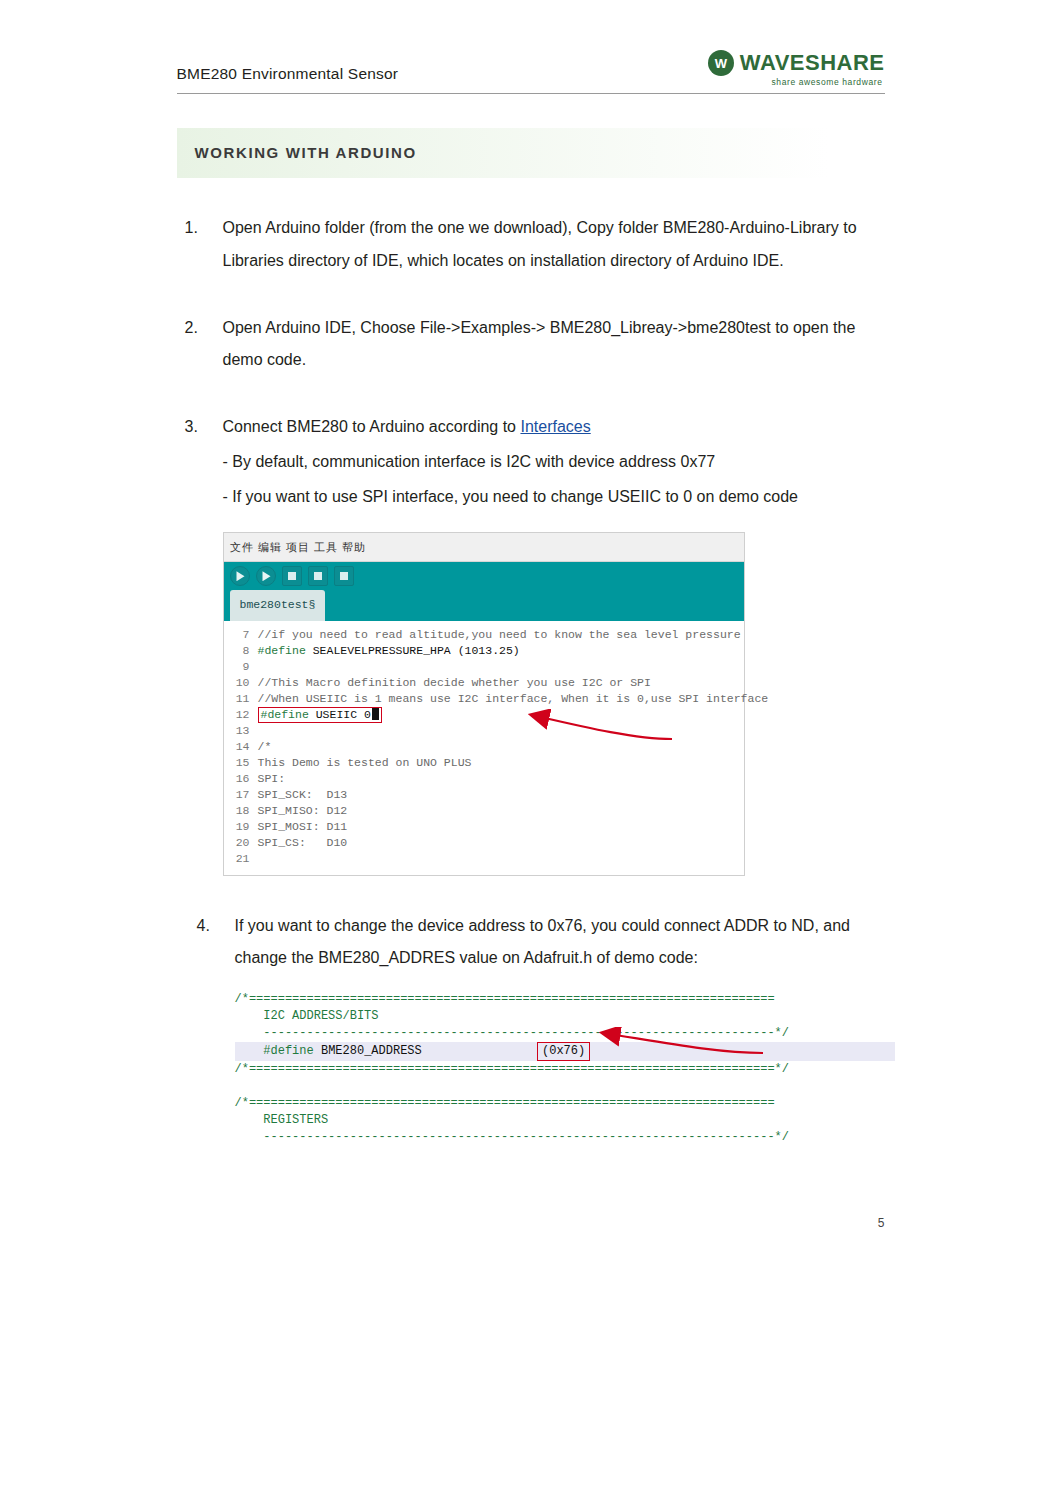BME280 Environmental Sensor
WWAVESHARE
share awesome hardware
Working with Arduino
Open Arduino folder (from the one we download), Copy folder BME280-Arduino-Library to Libraries directory of IDE, which locates on installation directory of Arduino IDE.
Open Arduino IDE, Choose File->Examples-> BME280_Libreay->bme280test to open the demo code.
Connect BME280 to Arduino according to Interfaces - By default, communication interface is I2C with device address 0x77 - If you want to use SPI interface, you need to change USEIIC to 0 on demo code
文件 编辑 项目 工具 帮助
bme280test§
7//if you need to read altitude,you need to know the sea level pressure
8#define SEALEVELPRESSURE_HPA (1013.25)
9
10//This Macro definition decide whether you use I2C or SPI
11//When USEIIC is 1 means use I2C interface, When it is 0,use SPI interface
12#define USEIIC 0
13
14/*
15 This Demo is tested on UNO PLUS
16 SPI:
17 SPI_SCK: D13
18 SPI_MISO: D12
19 SPI_MOSI: D11
20 SPI_CS: D10
21
If you want to change the device address to 0x76, you could connect ADDR to ND, and change the BME280_ADDRES value on Adafruit.h of demo code:
/*=========================================================================
I2C ADDRESS/BITS
-----------------------------------------------------------------------*/
#define BME280_ADDRESS (0x76)
/*=========================================================================*/
/*=========================================================================
REGISTERS
-----------------------------------------------------------------------*/
5